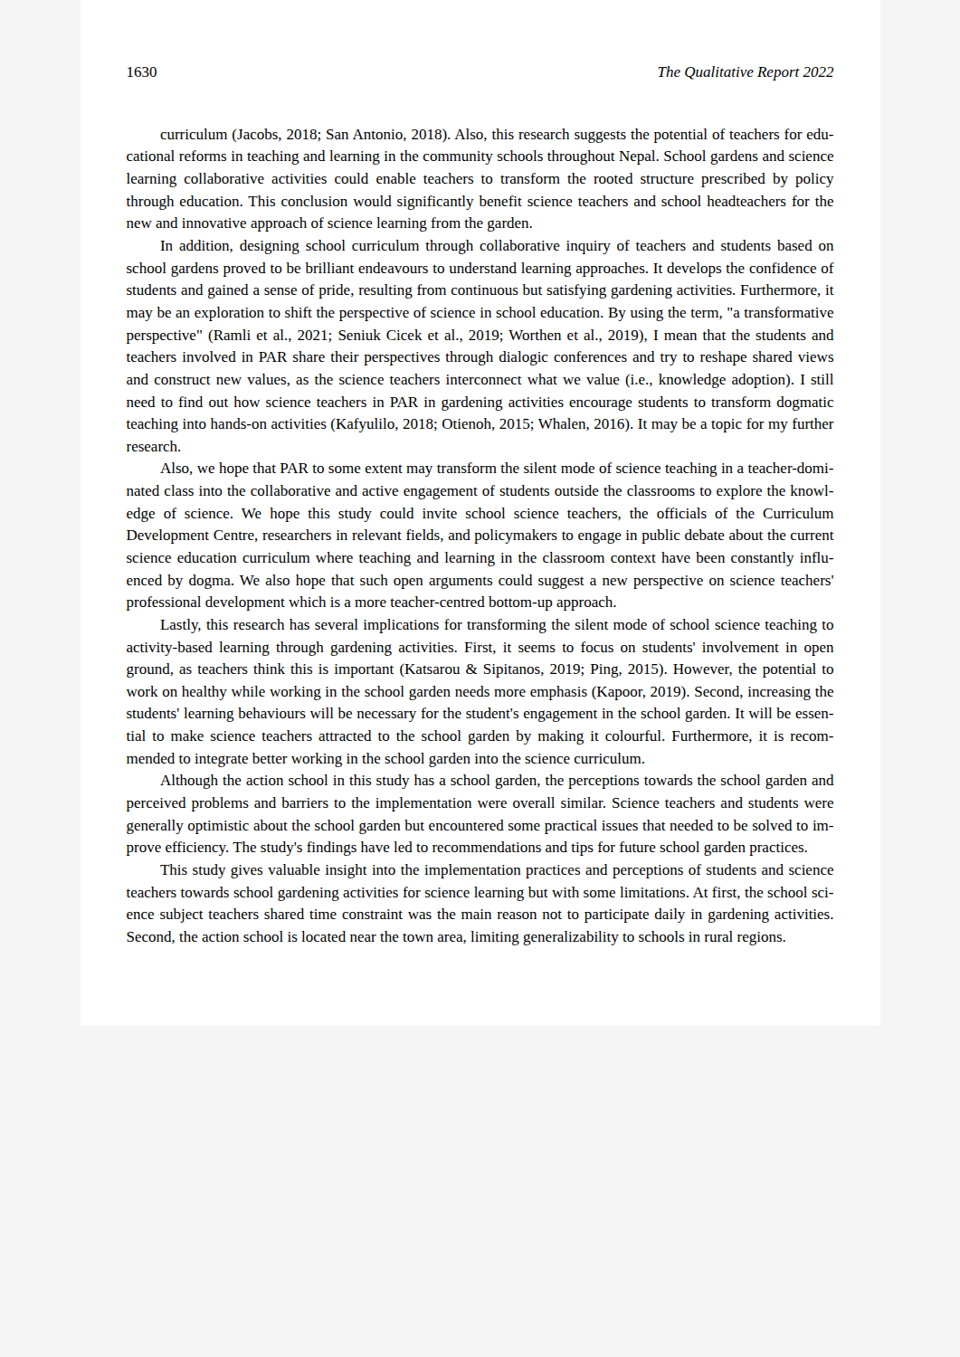1630 The Qualitative Report 2022
curriculum (Jacobs, 2018; San Antonio, 2018). Also, this research suggests the potential of teachers for educational reforms in teaching and learning in the community schools throughout Nepal. School gardens and science learning collaborative activities could enable teachers to transform the rooted structure prescribed by policy through education. This conclusion would significantly benefit science teachers and school headteachers for the new and innovative approach of science learning from the garden.
In addition, designing school curriculum through collaborative inquiry of teachers and students based on school gardens proved to be brilliant endeavours to understand learning approaches. It develops the confidence of students and gained a sense of pride, resulting from continuous but satisfying gardening activities. Furthermore, it may be an exploration to shift the perspective of science in school education. By using the term, "a transformative perspective" (Ramli et al., 2021; Seniuk Cicek et al., 2019; Worthen et al., 2019), I mean that the students and teachers involved in PAR share their perspectives through dialogic conferences and try to reshape shared views and construct new values, as the science teachers interconnect what we value (i.e., knowledge adoption). I still need to find out how science teachers in PAR in gardening activities encourage students to transform dogmatic teaching into hands-on activities (Kafyulilo, 2018; Otienoh, 2015; Whalen, 2016). It may be a topic for my further research.
Also, we hope that PAR to some extent may transform the silent mode of science teaching in a teacher-dominated class into the collaborative and active engagement of students outside the classrooms to explore the knowledge of science. We hope this study could invite school science teachers, the officials of the Curriculum Development Centre, researchers in relevant fields, and policymakers to engage in public debate about the current science education curriculum where teaching and learning in the classroom context have been constantly influenced by dogma. We also hope that such open arguments could suggest a new perspective on science teachers' professional development which is a more teacher-centred bottom-up approach.
Lastly, this research has several implications for transforming the silent mode of school science teaching to activity-based learning through gardening activities. First, it seems to focus on students' involvement in open ground, as teachers think this is important (Katsarou & Sipitanos, 2019; Ping, 2015). However, the potential to work on healthy while working in the school garden needs more emphasis (Kapoor, 2019). Second, increasing the students' learning behaviours will be necessary for the student's engagement in the school garden. It will be essential to make science teachers attracted to the school garden by making it colourful. Furthermore, it is recommended to integrate better working in the school garden into the science curriculum.
Although the action school in this study has a school garden, the perceptions towards the school garden and perceived problems and barriers to the implementation were overall similar. Science teachers and students were generally optimistic about the school garden but encountered some practical issues that needed to be solved to improve efficiency. The study's findings have led to recommendations and tips for future school garden practices.
This study gives valuable insight into the implementation practices and perceptions of students and science teachers towards school gardening activities for science learning but with some limitations. At first, the school science subject teachers shared time constraint was the main reason not to participate daily in gardening activities. Second, the action school is located near the town area, limiting generalizability to schools in rural regions.